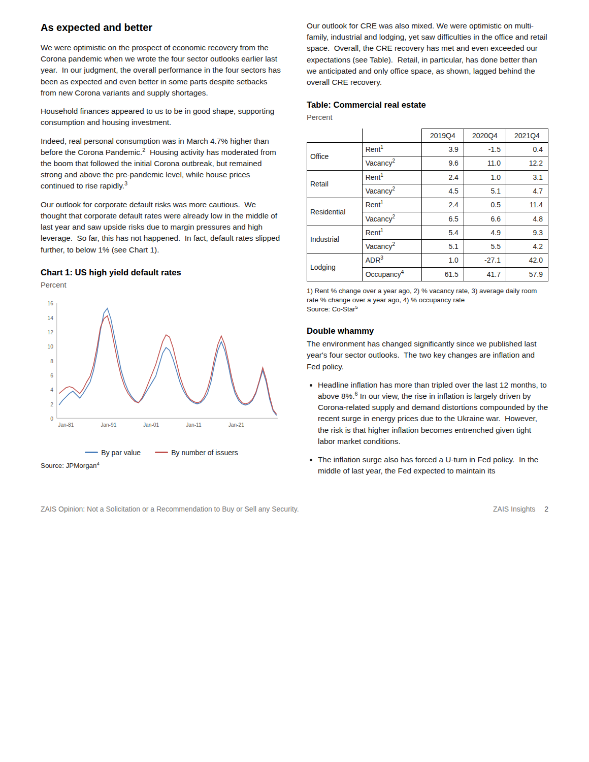As expected and better
We were optimistic on the prospect of economic recovery from the Corona pandemic when we wrote the four sector outlooks earlier last year. In our judgment, the overall performance in the four sectors has been as expected and even better in some parts despite setbacks from new Corona variants and supply shortages.
Household finances appeared to us to be in good shape, supporting consumption and housing investment.
Indeed, real personal consumption was in March 4.7% higher than before the Corona Pandemic.2 Housing activity has moderated from the boom that followed the initial Corona outbreak, but remained strong and above the pre-pandemic level, while house prices continued to rise rapidly.3
Our outlook for corporate default risks was more cautious. We thought that corporate default rates were already low in the middle of last year and saw upside risks due to margin pressures and high leverage. So far, this has not happened. In fact, default rates slipped further, to below 1% (see Chart 1).
Chart 1: US high yield default rates
Percent
16 14 12 10 8 6 4 2 0 Jan-81 Jan-91 Jan-01 Jan-11 Jan-21
By par value By number of issuers
Source: JPMorgan4
Our outlook for CRE was also mixed. We were optimistic on multi-family, industrial and lodging, yet saw difficulties in the office and retail space. Overall, the CRE recovery has met and even exceeded our expectations (see Table). Retail, in particular, has done better than we anticipated and only office space, as shown, lagged behind the overall CRE recovery.
Table: Commercial real estate
Percent
| | | 2019Q4 | 2020Q4 | 2021Q4 |
| --- | --- | --- | --- | --- |
| Office | Rent 1 | 3.9 | -1.5 | 0.4 |
| Vacancy 2 | 9.6 | 11.0 | 12.2 |
| Retail | Rent 1 | 2.4 | 1.0 | 3.1 |
| Vacancy 2 | 4.5 | 5.1 | 4.7 |
| Residential | Rent 1 | 2.4 | 0.5 | 11.4 |
| Vacancy 2 | 6.5 | 6.6 | 4.8 |
| Industrial | Rent 1 | 5.4 | 4.9 | 9.3 |
| Vacancy 2 | 5.1 | 5.5 | 4.2 |
| Lodging | ADR 3 | 1.0 | -27.1 | 42.0 |
| Occupancy 4 | 61.5 | 41.7 | 57.9 |
1) Rent % change over a year ago, 2) % vacancy rate, 3) average daily room rate % change over a year ago, 4) % occupancy rate
Source: Co-Star5
Double whammy
The environment has changed significantly since we published last year's four sector outlooks. The two key changes are inflation and Fed policy.
Headline inflation has more than tripled over the last 12 months, to above 8%.6 In our view, the rise in inflation is largely driven by Corona-related supply and demand distortions compounded by the recent surge in energy prices due to the Ukraine war. However, the risk is that higher inflation becomes entrenched given tight labor market conditions.
The inflation surge also has forced a U-turn in Fed policy. In the middle of last year, the Fed expected to maintain its
ZAIS Opinion: Not a Solicitation or a Recommendation to Buy or Sell any Security.
ZAIS Insights 2